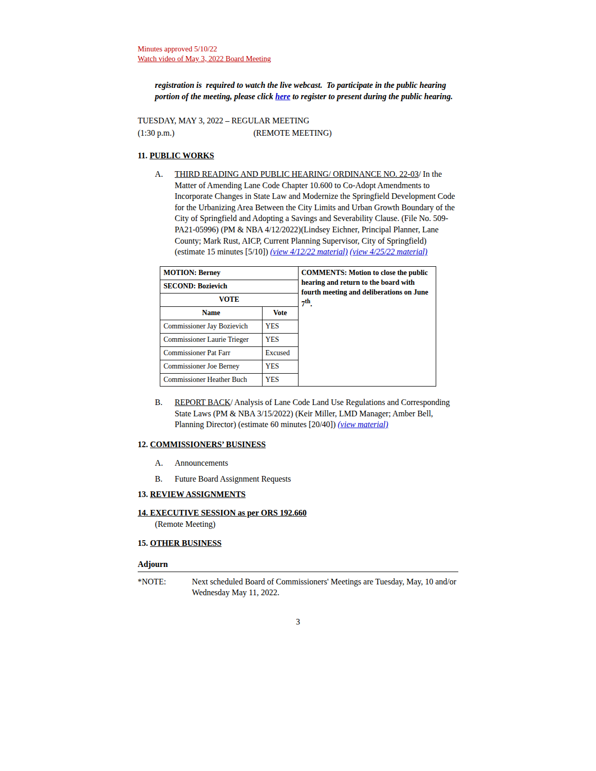Minutes approved 5/10/22
Watch video of May 3, 2022 Board Meeting
registration is required to watch the live webcast. To participate in the public hearing portion of the meeting, please click here to register to present during the public hearing.
TUESDAY, MAY 3, 2022 – REGULAR MEETING
(1:30 p.m.)(REMOTE MEETING)
11. PUBLIC WORKS
A. THIRD READING AND PUBLIC HEARING/ ORDINANCE NO. 22-03/ In the Matter of Amending Lane Code Chapter 10.600 to Co-Adopt Amendments to Incorporate Changes in State Law and Modernize the Springfield Development Code for the Urbanizing Area Between the City Limits and Urban Growth Boundary of the City of Springfield and Adopting a Savings and Severability Clause. (File No. 509-PA21-05996) (PM & NBA 4/12/2022)(Lindsey Eichner, Principal Planner, Lane County; Mark Rust, AICP, Current Planning Supervisor, City of Springfield) (estimate 15 minutes [5/10]) (view 4/12/22 material) (view 4/25/22 material)
| MOTION: Berney | COMMENTS: Motion to close the public hearing and return to the board with fourth meeting and deliberations on June 7 th . |
| SECOND: Bozievich |
| VOTE |
| / Name / Vote / / Commissioner Jay Bozievich / YES / / Commissioner Laurie Trieger / YES / / Commissioner Pat Farr / Excused / / Commissioner Joe Berney / YES / / Commissioner Heather Buch / YES / |
B. REPORT BACK/ Analysis of Lane Code Land Use Regulations and Corresponding State Laws (PM & NBA 3/15/2022) (Keir Miller, LMD Manager; Amber Bell, Planning Director) (estimate 60 minutes [20/40]) (view material)
12. COMMISSIONERS’ BUSINESS
A. Announcements
B. Future Board Assignment Requests
13. REVIEW ASSIGNMENTS
14. EXECUTIVE SESSION as per ORS 192.660 (Remote Meeting)
15. OTHER BUSINESS
Adjourn
*NOTE: Next scheduled Board of Commissioners' Meetings are Tuesday, May, 10 and/or Wednesday May 11, 2022.
3